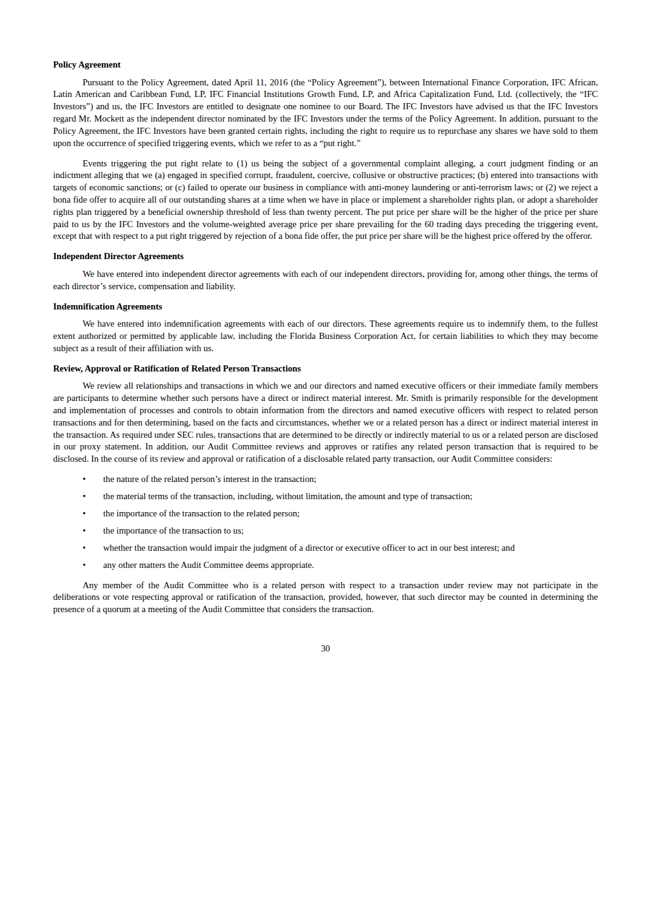Policy Agreement
Pursuant to the Policy Agreement, dated April 11, 2016 (the “Policy Agreement”), between International Finance Corporation, IFC African, Latin American and Caribbean Fund, LP, IFC Financial Institutions Growth Fund, LP, and Africa Capitalization Fund, Ltd. (collectively, the “IFC Investors”) and us, the IFC Investors are entitled to designate one nominee to our Board. The IFC Investors have advised us that the IFC Investors regard Mr. Mockett as the independent director nominated by the IFC Investors under the terms of the Policy Agreement. In addition, pursuant to the Policy Agreement, the IFC Investors have been granted certain rights, including the right to require us to repurchase any shares we have sold to them upon the occurrence of specified triggering events, which we refer to as a “put right.”
Events triggering the put right relate to (1) us being the subject of a governmental complaint alleging, a court judgment finding or an indictment alleging that we (a) engaged in specified corrupt, fraudulent, coercive, collusive or obstructive practices; (b) entered into transactions with targets of economic sanctions; or (c) failed to operate our business in compliance with anti-money laundering or anti-terrorism laws; or (2) we reject a bona fide offer to acquire all of our outstanding shares at a time when we have in place or implement a shareholder rights plan, or adopt a shareholder rights plan triggered by a beneficial ownership threshold of less than twenty percent. The put price per share will be the higher of the price per share paid to us by the IFC Investors and the volume-weighted average price per share prevailing for the 60 trading days preceding the triggering event, except that with respect to a put right triggered by rejection of a bona fide offer, the put price per share will be the highest price offered by the offeror.
Independent Director Agreements
We have entered into independent director agreements with each of our independent directors, providing for, among other things, the terms of each director’s service, compensation and liability.
Indemnification Agreements
We have entered into indemnification agreements with each of our directors. These agreements require us to indemnify them, to the fullest extent authorized or permitted by applicable law, including the Florida Business Corporation Act, for certain liabilities to which they may become subject as a result of their affiliation with us.
Review, Approval or Ratification of Related Person Transactions
We review all relationships and transactions in which we and our directors and named executive officers or their immediate family members are participants to determine whether such persons have a direct or indirect material interest. Mr. Smith is primarily responsible for the development and implementation of processes and controls to obtain information from the directors and named executive officers with respect to related person transactions and for then determining, based on the facts and circumstances, whether we or a related person has a direct or indirect material interest in the transaction. As required under SEC rules, transactions that are determined to be directly or indirectly material to us or a related person are disclosed in our proxy statement. In addition, our Audit Committee reviews and approves or ratifies any related person transaction that is required to be disclosed. In the course of its review and approval or ratification of a disclosable related party transaction, our Audit Committee considers:
the nature of the related person’s interest in the transaction;
the material terms of the transaction, including, without limitation, the amount and type of transaction;
the importance of the transaction to the related person;
the importance of the transaction to us;
whether the transaction would impair the judgment of a director or executive officer to act in our best interest; and
any other matters the Audit Committee deems appropriate.
Any member of the Audit Committee who is a related person with respect to a transaction under review may not participate in the deliberations or vote respecting approval or ratification of the transaction, provided, however, that such director may be counted in determining the presence of a quorum at a meeting of the Audit Committee that considers the transaction.
30